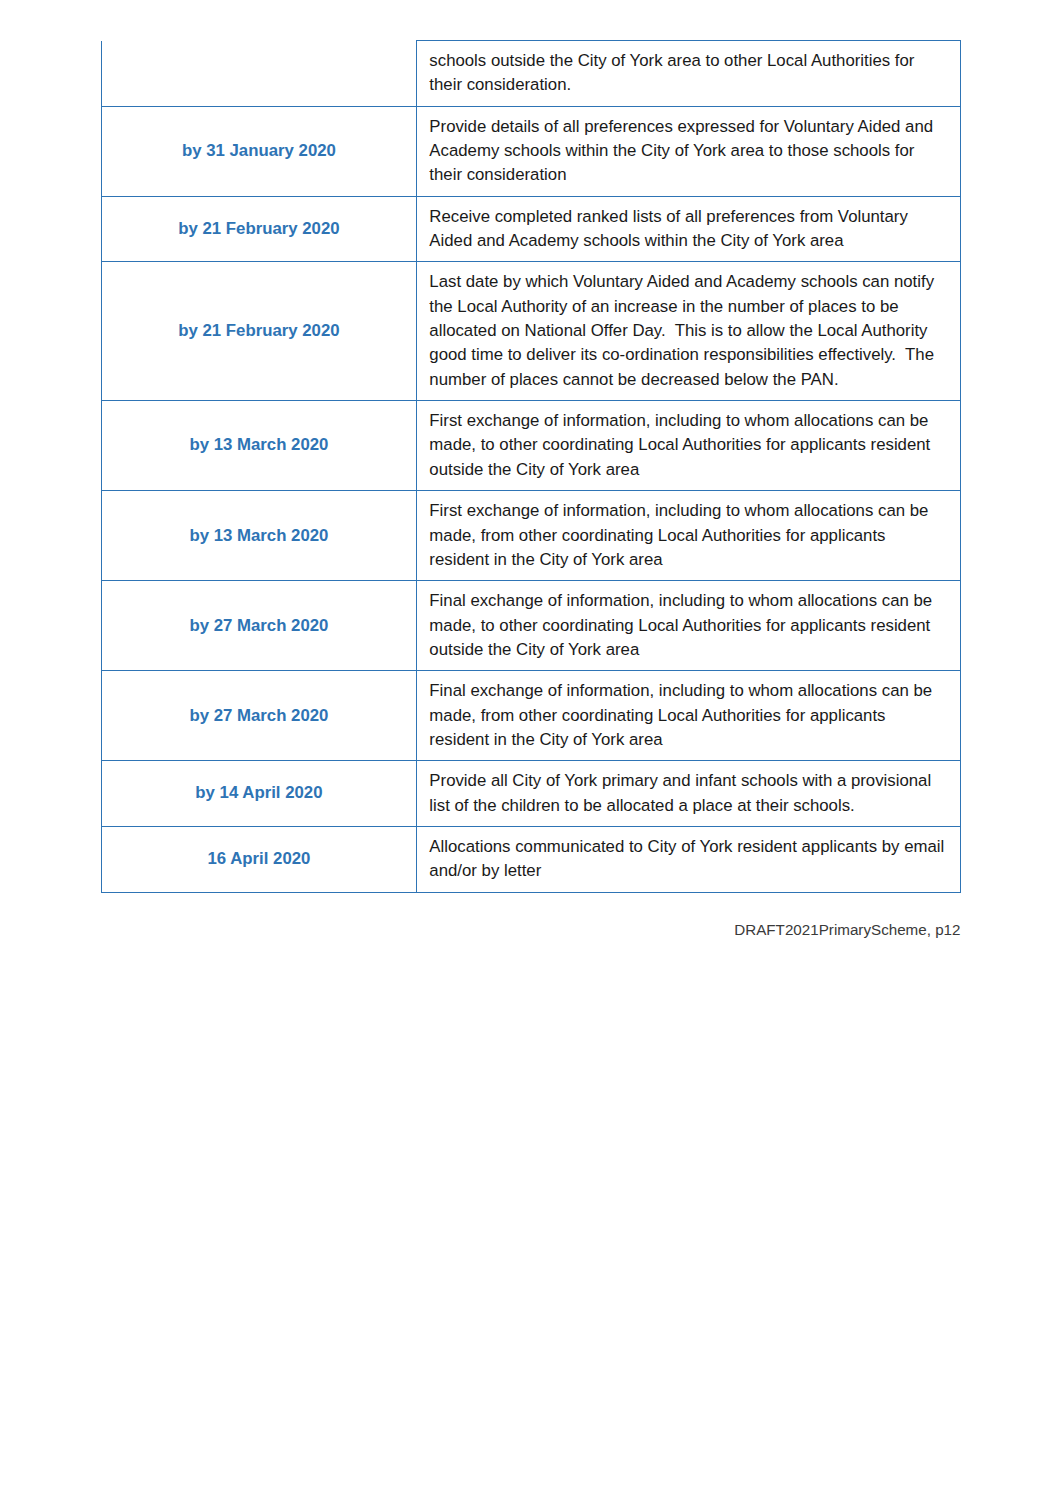| | schools outside the City of York area to other Local Authorities for their consideration. |
| by 31 January 2020 | Provide details of all preferences expressed for Voluntary Aided and Academy schools within the City of York area to those schools for their consideration |
| by 21 February 2020 | Receive completed ranked lists of all preferences from Voluntary Aided and Academy schools within the City of York area |
| by 21 February 2020 | Last date by which Voluntary Aided and Academy schools can notify the Local Authority of an increase in the number of places to be allocated on National Offer Day. This is to allow the Local Authority good time to deliver its co-ordination responsibilities effectively. The number of places cannot be decreased below the PAN. |
| by 13 March 2020 | First exchange of information, including to whom allocations can be made, to other coordinating Local Authorities for applicants resident outside the City of York area |
| by 13 March 2020 | First exchange of information, including to whom allocations can be made, from other coordinating Local Authorities for applicants resident in the City of York area |
| by 27 March 2020 | Final exchange of information, including to whom allocations can be made, to other coordinating Local Authorities for applicants resident outside the City of York area |
| by 27 March 2020 | Final exchange of information, including to whom allocations can be made, from other coordinating Local Authorities for applicants resident in the City of York area |
| by 14 April 2020 | Provide all City of York primary and infant schools with a provisional list of the children to be allocated a place at their schools. |
| 16 April 2020 | Allocations communicated to City of York resident applicants by email and/or by letter |
DRAFT2021PrimaryScheme, p12